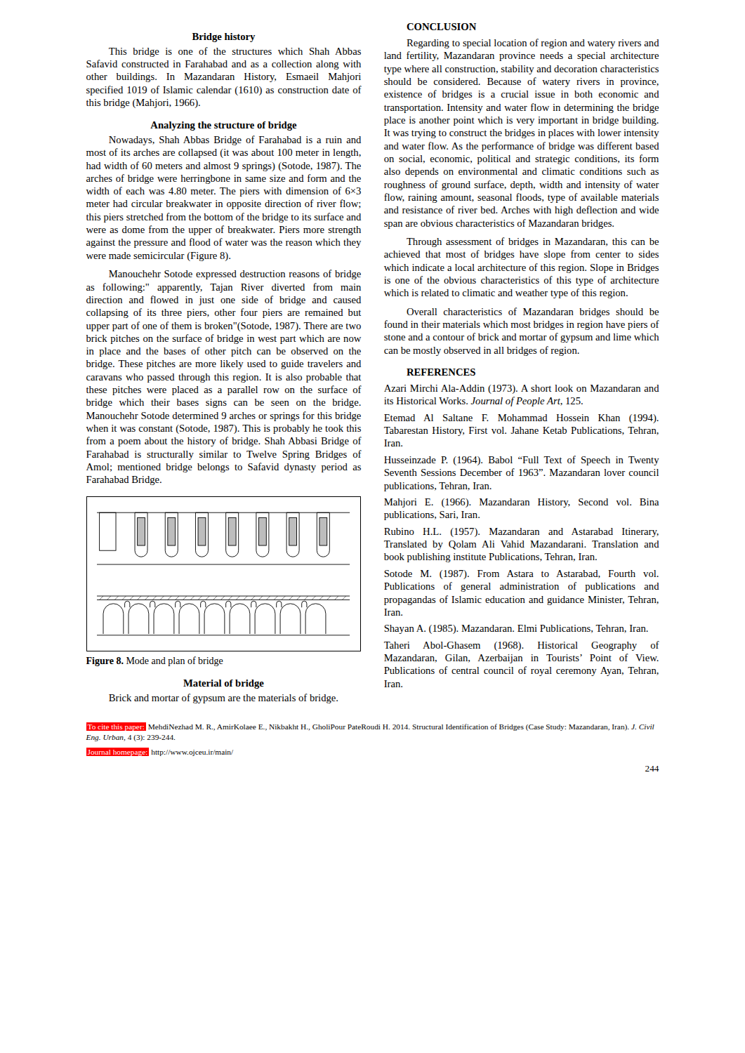Bridge history
This bridge is one of the structures which Shah Abbas Safavid constructed in Farahabad and as a collection along with other buildings. In Mazandaran History, Esmaeil Mahjori specified 1019 of Islamic calendar (1610) as construction date of this bridge (Mahjori, 1966).
Analyzing the structure of bridge
Nowadays, Shah Abbas Bridge of Farahabad is a ruin and most of its arches are collapsed (it was about 100 meter in length, had width of 60 meters and almost 9 springs) (Sotode, 1987). The arches of bridge were herringbone in same size and form and the width of each was 4.80 meter. The piers with dimension of 6×3 meter had circular breakwater in opposite direction of river flow; this piers stretched from the bottom of the bridge to its surface and were as dome from the upper of breakwater. Piers more strength against the pressure and flood of water was the reason which they were made semicircular (Figure 8).
Manouchehr Sotode expressed destruction reasons of bridge as following:" apparently, Tajan River diverted from main direction and flowed in just one side of bridge and caused collapsing of its three piers, other four piers are remained but upper part of one of them is broken"(Sotode, 1987). There are two brick pitches on the surface of bridge in west part which are now in place and the bases of other pitch can be observed on the bridge. These pitches are more likely used to guide travelers and caravans who passed through this region. It is also probable that these pitches were placed as a parallel row on the surface of bridge which their bases signs can be seen on the bridge. Manouchehr Sotode determined 9 arches or springs for this bridge when it was constant (Sotode, 1987). This is probably he took this from a poem about the history of bridge. Shah Abbasi Bridge of Farahabad is structurally similar to Twelve Spring Bridges of Amol; mentioned bridge belongs to Safavid dynasty period as Farahabad Bridge.
Figure 8. Mode and plan of bridge
Material of bridge
Brick and mortar of gypsum are the materials of bridge.
CONCLUSION
Regarding to special location of region and watery rivers and land fertility, Mazandaran province needs a special architecture type where all construction, stability and decoration characteristics should be considered. Because of watery rivers in province, existence of bridges is a crucial issue in both economic and transportation. Intensity and water flow in determining the bridge place is another point which is very important in bridge building. It was trying to construct the bridges in places with lower intensity and water flow. As the performance of bridge was different based on social, economic, political and strategic conditions, its form also depends on environmental and climatic conditions such as roughness of ground surface, depth, width and intensity of water flow, raining amount, seasonal floods, type of available materials and resistance of river bed. Arches with high deflection and wide span are obvious characteristics of Mazandaran bridges.
Through assessment of bridges in Mazandaran, this can be achieved that most of bridges have slope from center to sides which indicate a local architecture of this region. Slope in Bridges is one of the obvious characteristics of this type of architecture which is related to climatic and weather type of this region.
Overall characteristics of Mazandaran bridges should be found in their materials which most bridges in region have piers of stone and a contour of brick and mortar of gypsum and lime which can be mostly observed in all bridges of region.
REFERENCES
Azari Mirchi Ala-Addin (1973). A short look on Mazandaran and its Historical Works. Journal of People Art, 125.
Etemad Al Saltane F. Mohammad Hossein Khan (1994). Tabarestan History, First vol. Jahane Ketab Publications, Tehran, Iran.
Husseinzade P. (1964). Babol “Full Text of Speech in Twenty Seventh Sessions December of 1963”. Mazandaran lover council publications, Tehran, Iran.
Mahjori E. (1966). Mazandaran History, Second vol. Bina publications, Sari, Iran.
Rubino H.L. (1957). Mazandaran and Astarabad Itinerary, Translated by Qolam Ali Vahid Mazandarani. Translation and book publishing institute Publications, Tehran, Iran.
Sotode M. (1987). From Astara to Astarabad, Fourth vol. Publications of general administration of publications and propagandas of Islamic education and guidance Minister, Tehran, Iran.
Shayan A. (1985). Mazandaran. Elmi Publications, Tehran, Iran.
Taheri Abol-Ghasem (1968). Historical Geography of Mazandaran, Gilan, Azerbaijan in Tourists’ Point of View. Publications of central council of royal ceremony Ayan, Tehran, Iran.
To cite this paper: MehdiNezhad M. R., AmirKolaee E., Nikbakht H., GholiPour PateRoudi H. 2014. Structural Identification of Bridges (Case Study: Mazandaran, Iran). J. Civil Eng. Urban, 4 (3): 239-244.
Journal homepage: http://www.ojceu.ir/main/
244